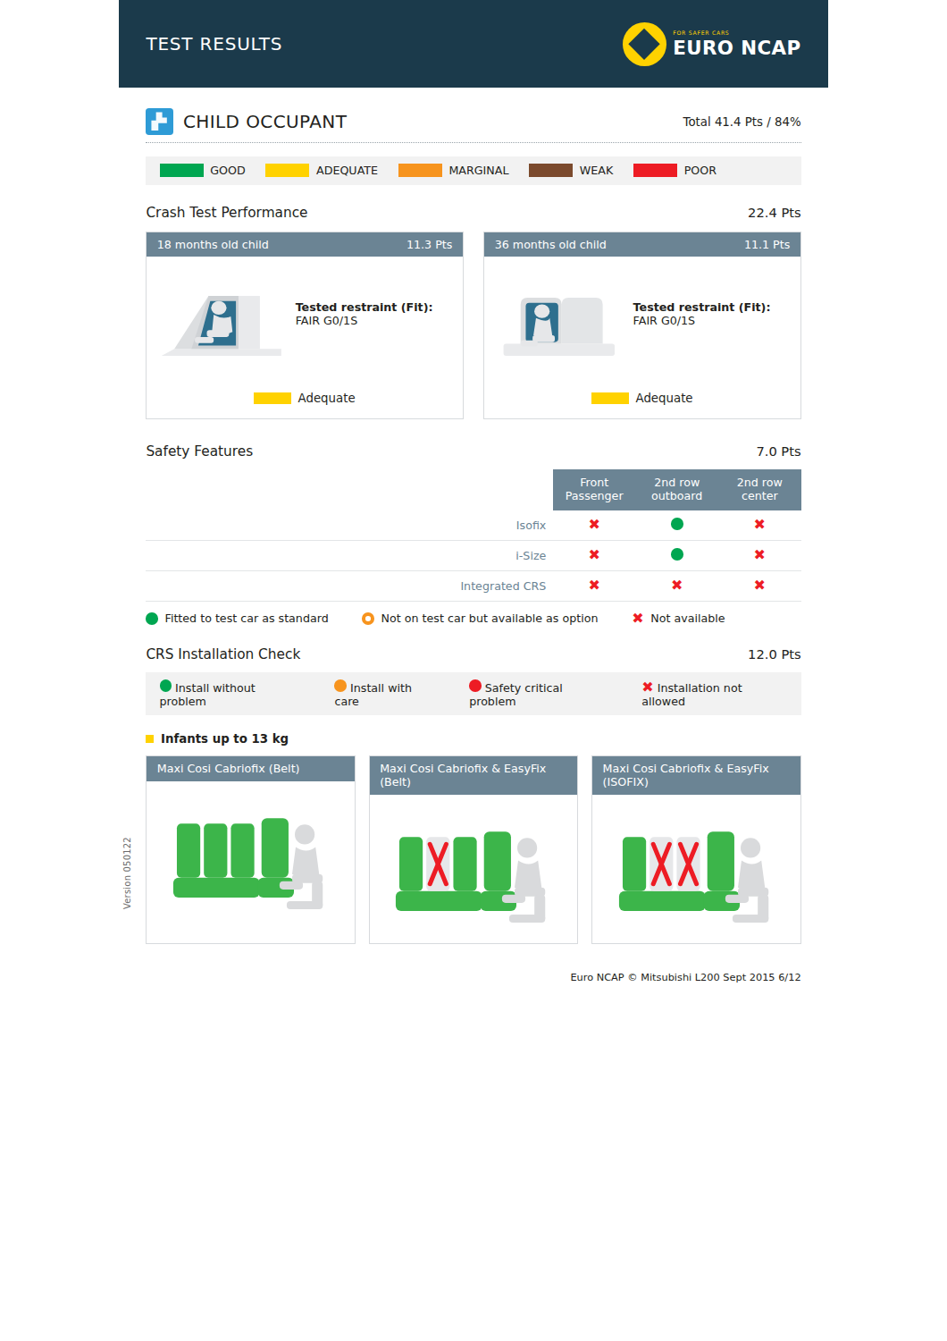TEST RESULTS
FOR SAFER CARS EURO NCAP
CHILD OCCUPANT
Total 41.4 Pts / 84%
GOOD
ADEQUATE
MARGINAL
WEAK
POOR
Crash Test Performance
22.4 Pts
18 months old child 11.3 Pts
Tested restraint (Fit):
FAIR G0/1S
Adequate
36 months old child 11.1 Pts
Tested restraint (Fit):
FAIR G0/1S
Adequate
Safety Features
7.0 Pts
| | Front Passenger | 2nd row outboard | 2nd row center |
| --- | --- | --- | --- |
| Isofix | ✖ | | ✖ |
| i-Size | ✖ | | ✖ |
| Integrated CRS | ✖ | ✖ | ✖ |
Fitted to test car as standard
Not on test car but available as option
✖ Not available
CRS Installation Check
12.0 Pts
Install without problem
Install with care
Safety critical problem
✖ Installation not allowed
Infants up to 13 kg
Maxi Cosi Cabriofix (Belt)
Maxi Cosi Cabriofix & EasyFix (Belt)
Maxi Cosi Cabriofix & EasyFix (ISOFIX)
Version 050122
Euro NCAP © Mitsubishi L200 Sept 2015 6/12